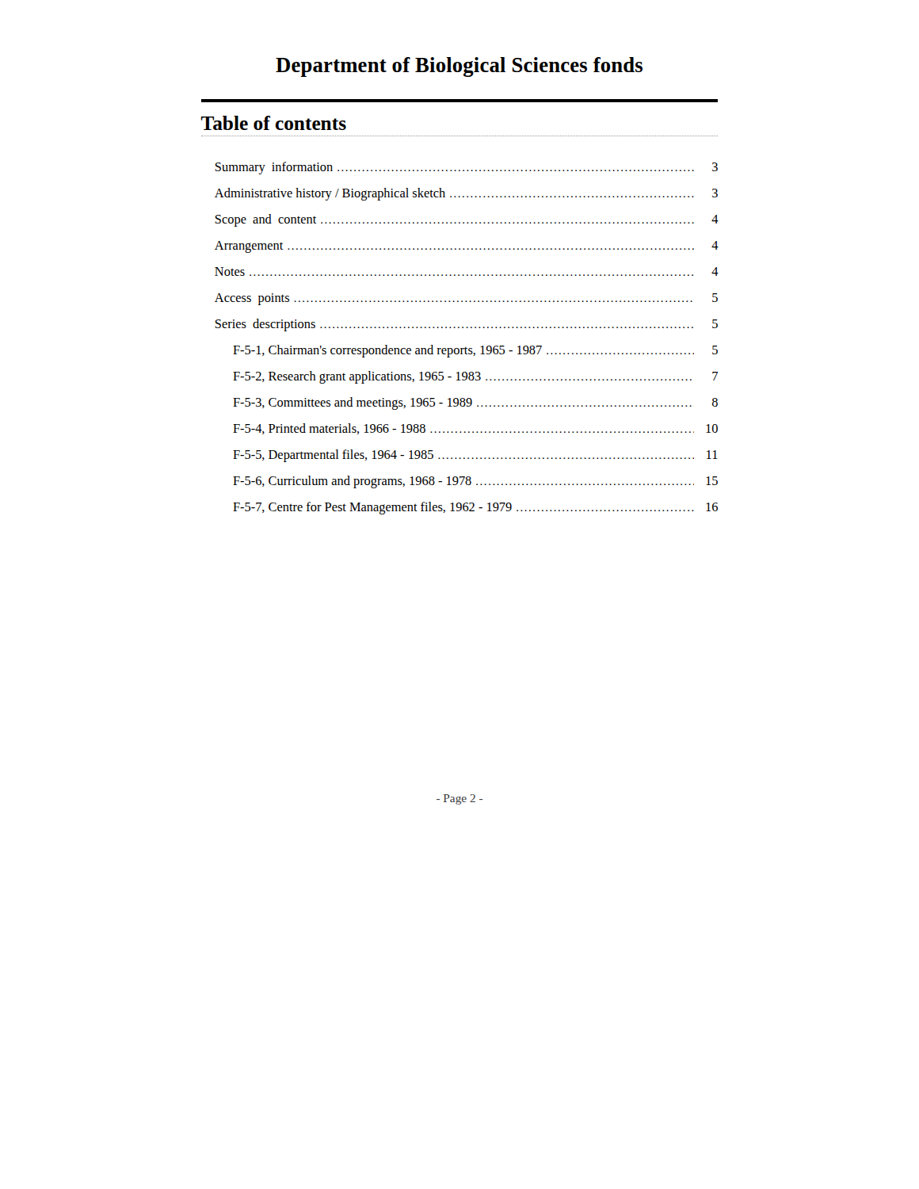Department of Biological Sciences fonds
Table of contents
Summary information ................................................................................................................................. 3
Administrative history / Biographical sketch ................................................................................................ 3
Scope and content ................................................................................................................................. 4
Arrangement ................................................................................................................................. 4
Notes ................................................................................................................................. 4
Access points ................................................................................................................................. 5
Series descriptions ................................................................................................................................. 5
F-5-1, Chairman's correspondence and reports, 1965 - 1987 ..................................................................... 5
F-5-2, Research grant applications, 1965 - 1983 ......................................................................................... 7
F-5-3, Committees and meetings, 1965 - 1989 .......................................................................................... 8
F-5-4, Printed materials, 1966 - 1988 ..................................................................................................... 10
F-5-5, Departmental files, 1964 - 1985 .................................................................................................... 11
F-5-6, Curriculum and programs, 1968 - 1978 ......................................................................................... 15
F-5-7, Centre for Pest Management files, 1962 - 1979 ............................................................................ 16
- Page 2 -